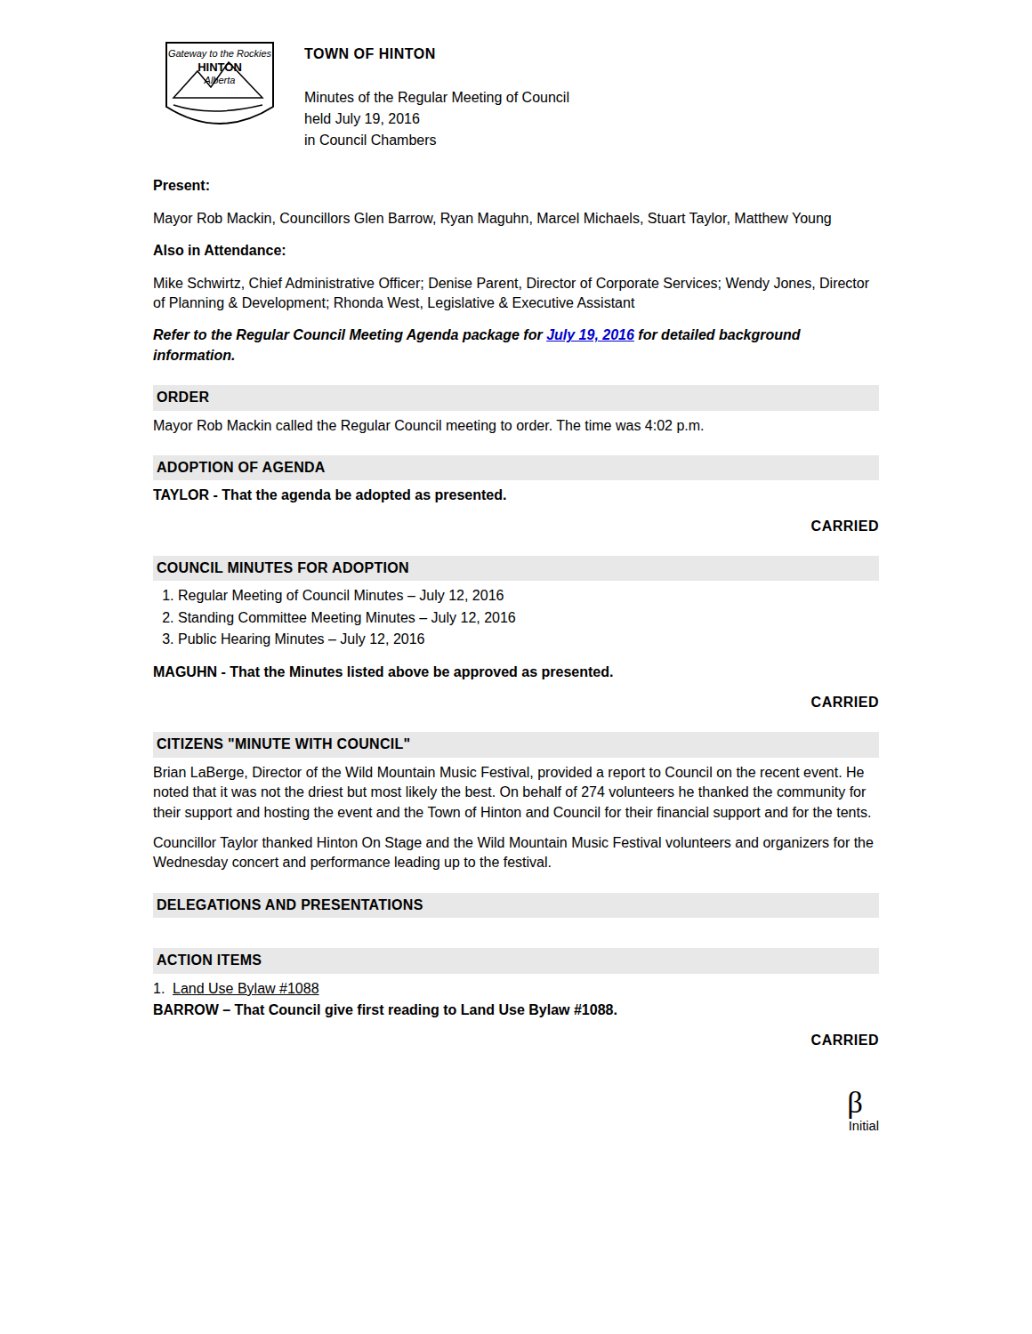TOWN OF HINTON
Minutes of the Regular Meeting of Council
held July 19, 2016
in Council Chambers
Present:
Mayor Rob Mackin, Councillors Glen Barrow, Ryan Maguhn, Marcel Michaels, Stuart Taylor, Matthew Young
Also in Attendance:
Mike Schwirtz, Chief Administrative Officer; Denise Parent, Director of Corporate Services; Wendy Jones, Director of Planning & Development; Rhonda West, Legislative & Executive Assistant
Refer to the Regular Council Meeting Agenda package for July 19, 2016 for detailed background information.
ORDER
Mayor Rob Mackin called the Regular Council meeting to order. The time was 4:02 p.m.
ADOPTION OF AGENDA
TAYLOR - That the agenda be adopted as presented.
CARRIED
COUNCIL MINUTES FOR ADOPTION
Regular Meeting of Council Minutes – July 12, 2016
Standing Committee Meeting Minutes – July 12, 2016
Public Hearing Minutes – July 12, 2016
MAGUHN - That the Minutes listed above be approved as presented.
CARRIED
CITIZENS "MINUTE WITH COUNCIL"
Brian LaBerge, Director of the Wild Mountain Music Festival, provided a report to Council on the recent event. He noted that it was not the driest but most likely the best. On behalf of 274 volunteers he thanked the community for their support and hosting the event and the Town of Hinton and Council for their financial support and for the tents.
Councillor Taylor thanked Hinton On Stage and the Wild Mountain Music Festival volunteers and organizers for the Wednesday concert and performance leading up to the festival.
DELEGATIONS AND PRESENTATIONS
ACTION ITEMS
1. Land Use Bylaw #1088
BARROW – That Council give first reading to Land Use Bylaw #1088.
CARRIED
β Initial